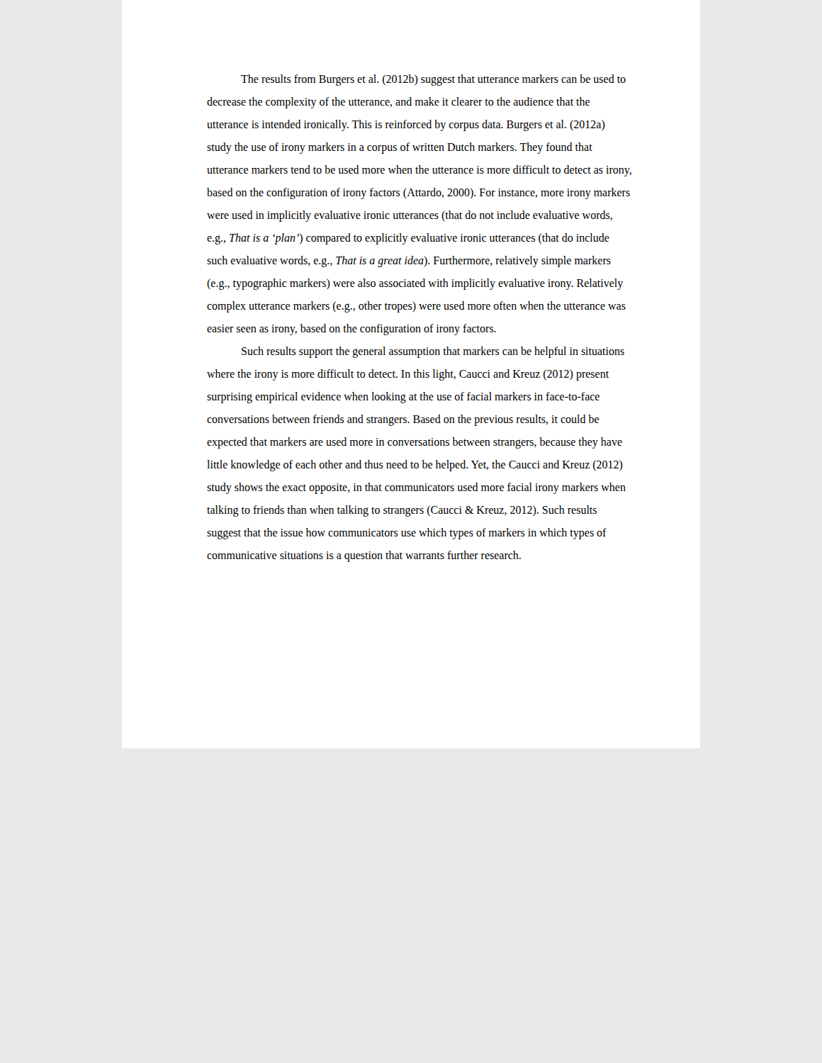The results from Burgers et al. (2012b) suggest that utterance markers can be used to decrease the complexity of the utterance, and make it clearer to the audience that the utterance is intended ironically. This is reinforced by corpus data. Burgers et al. (2012a) study the use of irony markers in a corpus of written Dutch markers. They found that utterance markers tend to be used more when the utterance is more difficult to detect as irony, based on the configuration of irony factors (Attardo, 2000). For instance, more irony markers were used in implicitly evaluative ironic utterances (that do not include evaluative words, e.g., That is a ‘plan’) compared to explicitly evaluative ironic utterances (that do include such evaluative words, e.g., That is a great idea). Furthermore, relatively simple markers (e.g., typographic markers) were also associated with implicitly evaluative irony. Relatively complex utterance markers (e.g., other tropes) were used more often when the utterance was easier seen as irony, based on the configuration of irony factors.
Such results support the general assumption that markers can be helpful in situations where the irony is more difficult to detect. In this light, Caucci and Kreuz (2012) present surprising empirical evidence when looking at the use of facial markers in face-to-face conversations between friends and strangers. Based on the previous results, it could be expected that markers are used more in conversations between strangers, because they have little knowledge of each other and thus need to be helped. Yet, the Caucci and Kreuz (2012) study shows the exact opposite, in that communicators used more facial irony markers when talking to friends than when talking to strangers (Caucci & Kreuz, 2012). Such results suggest that the issue how communicators use which types of markers in which types of communicative situations is a question that warrants further research.